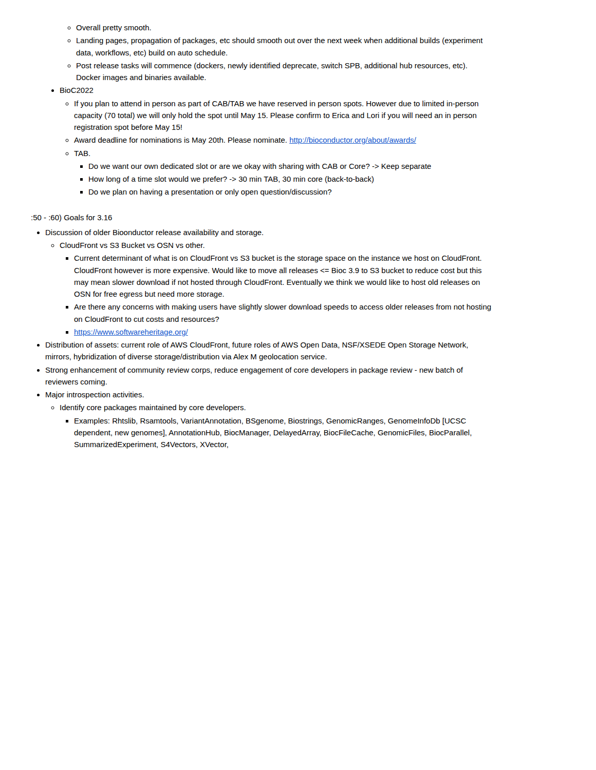Overall pretty smooth.
Landing pages, propagation of packages, etc should smooth out over the next week when additional builds (experiment data, workflows, etc) build on auto schedule.
Post release tasks will commence (dockers, newly identified deprecate, switch SPB, additional hub resources, etc). Docker images and binaries available.
BioC2022
If you plan to attend in person as part of CAB/TAB we have reserved in person spots. However due to limited in-person capacity (70 total) we will only hold the spot until May 15. Please confirm to Erica and Lori if you will need an in person registration spot before May 15!
Award deadline for nominations is May 20th. Please nominate. http://bioconductor.org/about/awards/
TAB.
Do we want our own dedicated slot or are we okay with sharing with CAB or Core? -> Keep separate
How long of a time slot would we prefer? -> 30 min TAB, 30 min core (back-to-back)
Do we plan on having a presentation or only open question/discussion?
:50 - :60) Goals for 3.16
Discussion of older Bioonductor release availability and storage.
CloudFront vs S3 Bucket vs OSN vs other.
Current determinant of what is on CloudFront vs S3 bucket is the storage space on the instance we host on CloudFront. CloudFront however is more expensive. Would like to move all releases <= Bioc 3.9 to S3 bucket to reduce cost but this may mean slower download if not hosted through CloudFront. Eventually we think we would like to host old releases on OSN for free egress but need more storage.
Are there any concerns with making users have slightly slower download speeds to access older releases from not hosting on CloudFront to cut costs and resources?
https://www.softwareheritage.org/
Distribution of assets: current role of AWS CloudFront, future roles of AWS Open Data, NSF/XSEDE Open Storage Network, mirrors, hybridization of diverse storage/distribution via Alex M geolocation service.
Strong enhancement of community review corps, reduce engagement of core developers in package review - new batch of reviewers coming.
Major introspection activities.
Identify core packages maintained by core developers.
Examples: Rhtslib, Rsamtools, VariantAnnotation, BSgenome, Biostrings, GenomicRanges, GenomeInfoDb [UCSC dependent, new genomes], AnnotationHub, BiocManager, DelayedArray, BiocFileCache, GenomicFiles, BiocParallel, SummarizedExperiment, S4Vectors, XVector,